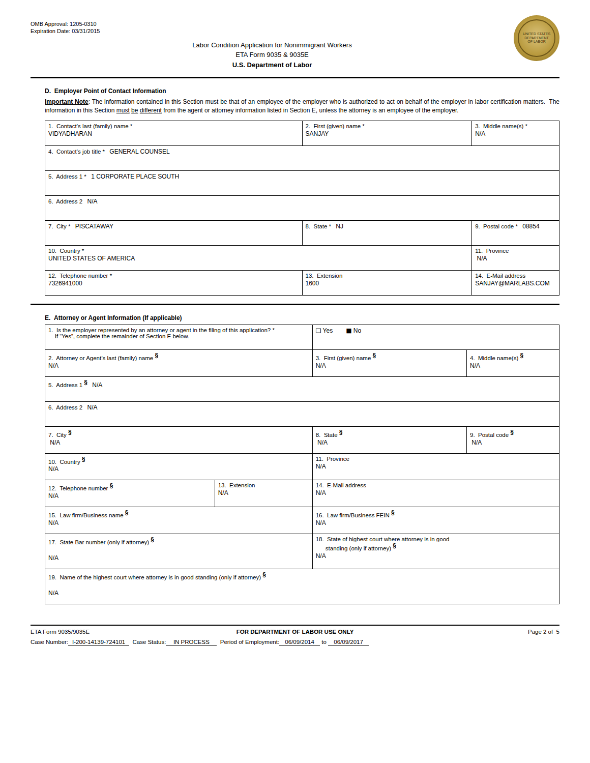UNITED STATES
DEPARTMENT
OF LABOR
OMB Approval: 1205-0310
Expiration Date: 03/31/2015
Labor Condition Application for Nonimmigrant Workers
ETA Form 9035 & 9035E
U.S. Department of Labor
D. Employer Point of Contact Information
Important Note: The information contained in this Section must be that of an employee of the employer who is authorized to act on behalf of the employer in labor certification matters. The information in this Section must be different from the agent or attorney information listed in Section E, unless the attorney is an employee of the employer.
| 1. Contact’s last (family) name * VIDYADHARAN | 2. First (given) name * SANJAY | 3. Middle name(s) * N/A |
| 4. Contact’s job title * GENERAL COUNSEL |
| 5. Address 1 * 1 CORPORATE PLACE SOUTH |
| 6. Address 2 N/A |
| 7. City * PISCATAWAY | 8. State * NJ | 9. Postal code * 08854 |
| 10. Country * UNITED STATES OF AMERICA | 11. Province N/A |
| 12. Telephone number * 7326941000 | 13. Extension 1600 | 14. E-Mail address SANJAY@MARLABS.COM |
E. Attorney or Agent Information (If applicable)
| 1. Is the employer represented by an attorney or agent in the filing of this application? * If “Yes”, complete the remainder of Section E below. | ❑ Yes ■ No |
| 2. Attorney or Agent’s last (family) name § N/A | 3. First (given) name § N/A | 4. Middle name(s) § N/A |
| 5. Address 1 § N/A |
| 6. Address 2 N/A |
| 7. City § N/A | 8. State § N/A | 9. Postal code § N/A |
| 10. Country § N/A | 11. Province N/A |
| 12. Telephone number § N/A | 13. Extension N/A | 14. E-Mail address N/A |
| 15. Law firm/Business name § N/A | 16. Law firm/Business FEIN § N/A |
| 17. State Bar number (only if attorney) § N/A | 18. State of highest court where attorney is in good standing (only if attorney) § N/A |
| 19. Name of the highest court where attorney is in good standing (only if attorney) § N/A |
| ETA Form 9035/9035E | FOR DEPARTMENT OF LABOR USE ONLY | Page 2 of 5 |
| Case Number: I-200-14139-724101 Case Status: IN PROCESS Period of Employment: 06/09/2014 to 06/09/2017 |